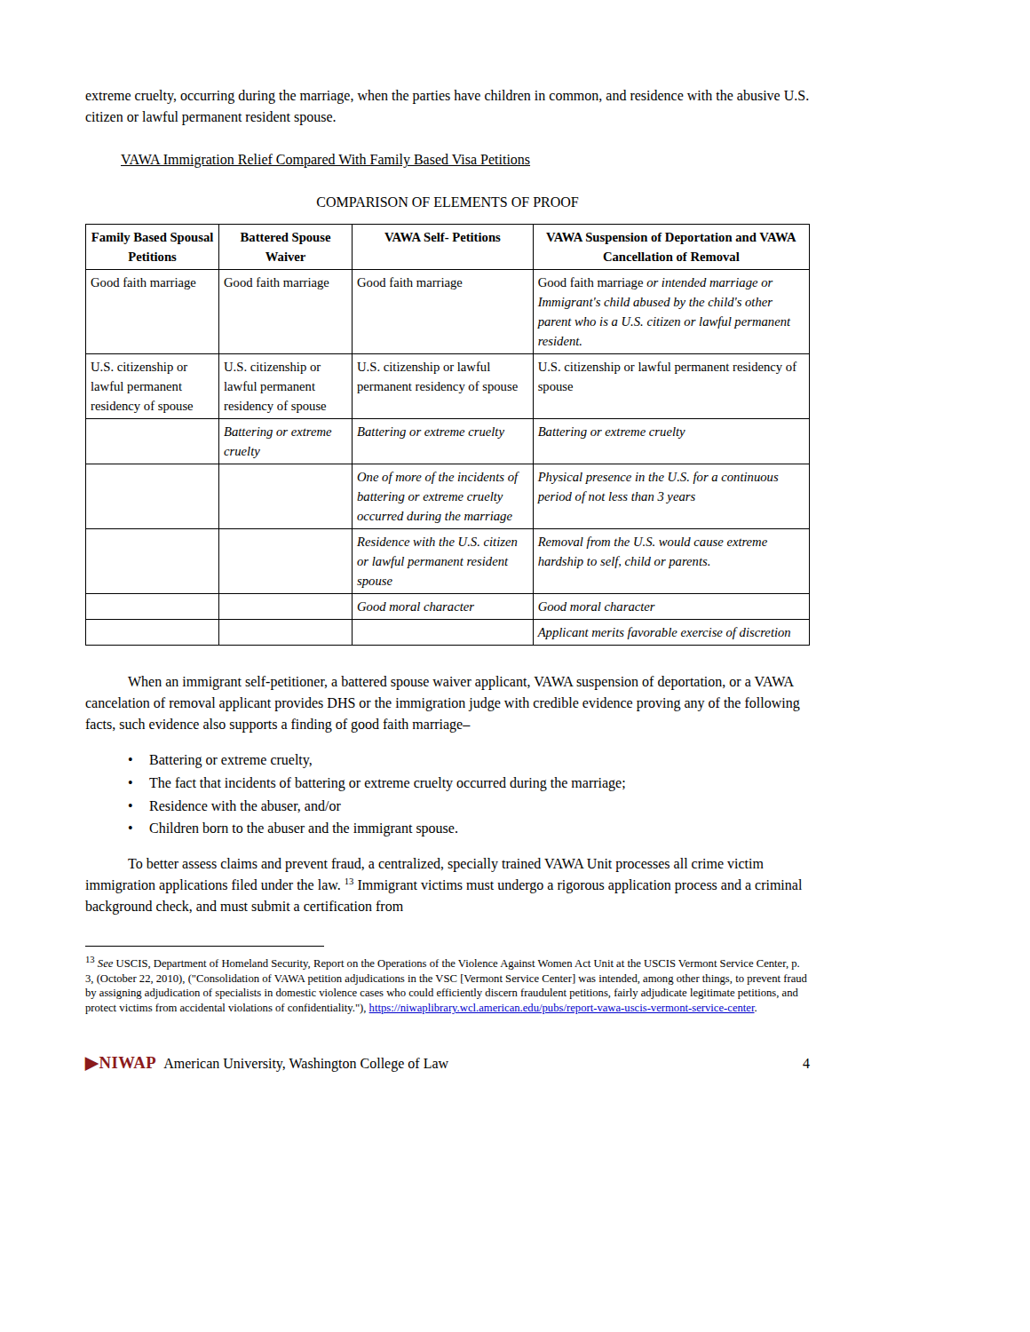extreme cruelty, occurring during the marriage, when the parties have children in common, and residence with the abusive U.S. citizen or lawful permanent resident spouse.
VAWA Immigration Relief Compared With Family Based Visa Petitions
COMPARISON OF ELEMENTS OF PROOF
| Family Based Spousal Petitions | Battered Spouse Waiver | VAWA Self- Petitions | VAWA Suspension of Deportation and VAWA Cancellation of Removal |
| --- | --- | --- | --- |
| Good faith marriage | Good faith marriage | Good faith marriage | Good faith marriage or intended marriage or Immigrant's child abused by the child's other parent who is a U.S. citizen or lawful permanent resident. |
| U.S. citizenship or lawful permanent residency of spouse | U.S. citizenship or lawful permanent residency of spouse | U.S. citizenship or lawful permanent residency of spouse | U.S. citizenship or lawful permanent residency of spouse |
| | Battering or extreme cruelty | Battering or extreme cruelty | Battering or extreme cruelty |
| | | One of more of the incidents of battering or extreme cruelty occurred during the marriage | Physical presence in the U.S. for a continuous period of not less than 3 years |
| | | Residence with the U.S. citizen or lawful permanent resident spouse | Removal from the U.S. would cause extreme hardship to self, child or parents. |
| | | Good moral character | Good moral character |
| | | | Applicant merits favorable exercise of discretion |
When an immigrant self-petitioner, a battered spouse waiver applicant, VAWA suspension of deportation, or a VAWA cancelation of removal applicant provides DHS or the immigration judge with credible evidence proving any of the following facts, such evidence also supports a finding of good faith marriage–
Battering or extreme cruelty,
The fact that incidents of battering or extreme cruelty occurred during the marriage;
Residence with the abuser, and/or
Children born to the abuser and the immigrant spouse.
To better assess claims and prevent fraud, a centralized, specially trained VAWA Unit processes all crime victim immigration applications filed under the law. 13 Immigrant victims must undergo a rigorous application process and a criminal background check, and must submit a certification from
13 See USCIS, Department of Homeland Security, Report on the Operations of the Violence Against Women Act Unit at the USCIS Vermont Service Center, p. 3, (October 22, 2010), ("Consolidation of VAWA petition adjudications in the VSC [Vermont Service Center] was intended, among other things, to prevent fraud by assigning adjudication of specialists in domestic violence cases who could efficiently discern fraudulent petitions, fairly adjudicate legitimate petitions, and protect victims from accidental violations of confidentiality."), https://niwaplibrary.wcl.american.edu/pubs/report-vawa-uscis-vermont-service-center.
▶NIWAP American University, Washington College of Law
4